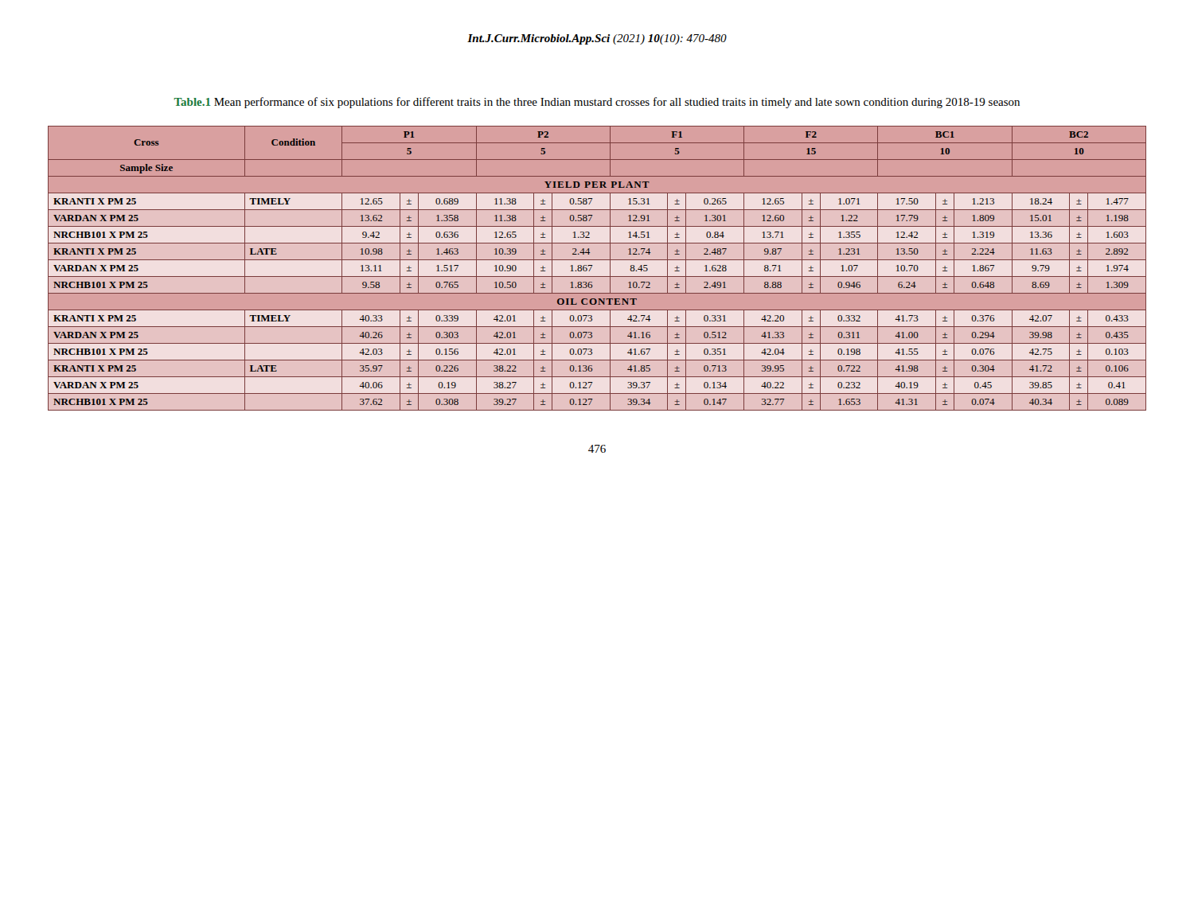Int.J.Curr.Microbiol.App.Sci (2021) 10(10): 470-480
Table.1 Mean performance of six populations for different traits in the three Indian mustard crosses for all studied traits in timely and late sown condition during 2018-19 season
| Cross | Condition | P1 | P2 | F1 | F2 | BC1 | BC2 |
| --- | --- | --- | --- | --- | --- | --- | --- |
| 5 | 5 | 5 | 15 | 10 | 10 |
| Sample Size | | | | | | | |
| YIELD PER PLANT |
| KRANTI X PM 25 | TIMELY | 12.65 | ± | 0.689 | 11.38 | ± | 0.587 | 15.31 | ± | 0.265 | 12.65 | ± | 1.071 | 17.50 | ± | 1.213 | 18.24 | ± | 1.477 |
| VARDAN X PM 25 | | 13.62 | ± | 1.358 | 11.38 | ± | 0.587 | 12.91 | ± | 1.301 | 12.60 | ± | 1.22 | 17.79 | ± | 1.809 | 15.01 | ± | 1.198 |
| NRCHB101 X PM 25 | | 9.42 | ± | 0.636 | 12.65 | ± | 1.32 | 14.51 | ± | 0.84 | 13.71 | ± | 1.355 | 12.42 | ± | 1.319 | 13.36 | ± | 1.603 |
| KRANTI X PM 25 | LATE | 10.98 | ± | 1.463 | 10.39 | ± | 2.44 | 12.74 | ± | 2.487 | 9.87 | ± | 1.231 | 13.50 | ± | 2.224 | 11.63 | ± | 2.892 |
| VARDAN X PM 25 | | 13.11 | ± | 1.517 | 10.90 | ± | 1.867 | 8.45 | ± | 1.628 | 8.71 | ± | 1.07 | 10.70 | ± | 1.867 | 9.79 | ± | 1.974 |
| NRCHB101 X PM 25 | | 9.58 | ± | 0.765 | 10.50 | ± | 1.836 | 10.72 | ± | 2.491 | 8.88 | ± | 0.946 | 6.24 | ± | 0.648 | 8.69 | ± | 1.309 |
| OIL CONTENT |
| KRANTI X PM 25 | TIMELY | 40.33 | ± | 0.339 | 42.01 | ± | 0.073 | 42.74 | ± | 0.331 | 42.20 | ± | 0.332 | 41.73 | ± | 0.376 | 42.07 | ± | 0.433 |
| VARDAN X PM 25 | | 40.26 | ± | 0.303 | 42.01 | ± | 0.073 | 41.16 | ± | 0.512 | 41.33 | ± | 0.311 | 41.00 | ± | 0.294 | 39.98 | ± | 0.435 |
| NRCHB101 X PM 25 | | 42.03 | ± | 0.156 | 42.01 | ± | 0.073 | 41.67 | ± | 0.351 | 42.04 | ± | 0.198 | 41.55 | ± | 0.076 | 42.75 | ± | 0.103 |
| KRANTI X PM 25 | LATE | 35.97 | ± | 0.226 | 38.22 | ± | 0.136 | 41.85 | ± | 0.713 | 39.95 | ± | 0.722 | 41.98 | ± | 0.304 | 41.72 | ± | 0.106 |
| VARDAN X PM 25 | | 40.06 | ± | 0.19 | 38.27 | ± | 0.127 | 39.37 | ± | 0.134 | 40.22 | ± | 0.232 | 40.19 | ± | 0.45 | 39.85 | ± | 0.41 |
| NRCHB101 X PM 25 | | 37.62 | ± | 0.308 | 39.27 | ± | 0.127 | 39.34 | ± | 0.147 | 32.77 | ± | 1.653 | 41.31 | ± | 0.074 | 40.34 | ± | 0.089 |
476